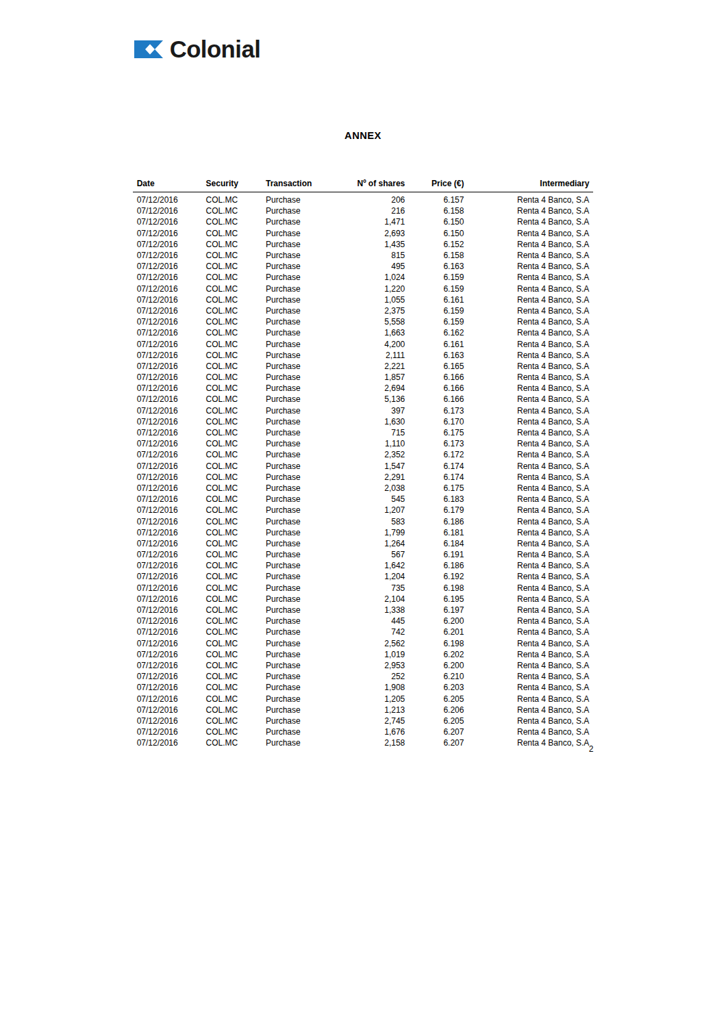Colonial
ANNEX
| Date | Security | Transaction | Nº of shares | Price (€) | Intermediary |
| --- | --- | --- | --- | --- | --- |
| 07/12/2016 | COL.MC | Purchase | 206 | 6.157 | Renta 4 Banco, S.A |
| 07/12/2016 | COL.MC | Purchase | 216 | 6.158 | Renta 4 Banco, S.A |
| 07/12/2016 | COL.MC | Purchase | 1,471 | 6.150 | Renta 4 Banco, S.A |
| 07/12/2016 | COL.MC | Purchase | 2,693 | 6.150 | Renta 4 Banco, S.A |
| 07/12/2016 | COL.MC | Purchase | 1,435 | 6.152 | Renta 4 Banco, S.A |
| 07/12/2016 | COL.MC | Purchase | 815 | 6.158 | Renta 4 Banco, S.A |
| 07/12/2016 | COL.MC | Purchase | 495 | 6.163 | Renta 4 Banco, S.A |
| 07/12/2016 | COL.MC | Purchase | 1,024 | 6.159 | Renta 4 Banco, S.A |
| 07/12/2016 | COL.MC | Purchase | 1,220 | 6.159 | Renta 4 Banco, S.A |
| 07/12/2016 | COL.MC | Purchase | 1,055 | 6.161 | Renta 4 Banco, S.A |
| 07/12/2016 | COL.MC | Purchase | 2,375 | 6.159 | Renta 4 Banco, S.A |
| 07/12/2016 | COL.MC | Purchase | 5,558 | 6.159 | Renta 4 Banco, S.A |
| 07/12/2016 | COL.MC | Purchase | 1,663 | 6.162 | Renta 4 Banco, S.A |
| 07/12/2016 | COL.MC | Purchase | 4,200 | 6.161 | Renta 4 Banco, S.A |
| 07/12/2016 | COL.MC | Purchase | 2,111 | 6.163 | Renta 4 Banco, S.A |
| 07/12/2016 | COL.MC | Purchase | 2,221 | 6.165 | Renta 4 Banco, S.A |
| 07/12/2016 | COL.MC | Purchase | 1,857 | 6.166 | Renta 4 Banco, S.A |
| 07/12/2016 | COL.MC | Purchase | 2,694 | 6.166 | Renta 4 Banco, S.A |
| 07/12/2016 | COL.MC | Purchase | 5,136 | 6.166 | Renta 4 Banco, S.A |
| 07/12/2016 | COL.MC | Purchase | 397 | 6.173 | Renta 4 Banco, S.A |
| 07/12/2016 | COL.MC | Purchase | 1,630 | 6.170 | Renta 4 Banco, S.A |
| 07/12/2016 | COL.MC | Purchase | 715 | 6.175 | Renta 4 Banco, S.A |
| 07/12/2016 | COL.MC | Purchase | 1,110 | 6.173 | Renta 4 Banco, S.A |
| 07/12/2016 | COL.MC | Purchase | 2,352 | 6.172 | Renta 4 Banco, S.A |
| 07/12/2016 | COL.MC | Purchase | 1,547 | 6.174 | Renta 4 Banco, S.A |
| 07/12/2016 | COL.MC | Purchase | 2,291 | 6.174 | Renta 4 Banco, S.A |
| 07/12/2016 | COL.MC | Purchase | 2,038 | 6.175 | Renta 4 Banco, S.A |
| 07/12/2016 | COL.MC | Purchase | 545 | 6.183 | Renta 4 Banco, S.A |
| 07/12/2016 | COL.MC | Purchase | 1,207 | 6.179 | Renta 4 Banco, S.A |
| 07/12/2016 | COL.MC | Purchase | 583 | 6.186 | Renta 4 Banco, S.A |
| 07/12/2016 | COL.MC | Purchase | 1,799 | 6.181 | Renta 4 Banco, S.A |
| 07/12/2016 | COL.MC | Purchase | 1,264 | 6.184 | Renta 4 Banco, S.A |
| 07/12/2016 | COL.MC | Purchase | 567 | 6.191 | Renta 4 Banco, S.A |
| 07/12/2016 | COL.MC | Purchase | 1,642 | 6.186 | Renta 4 Banco, S.A |
| 07/12/2016 | COL.MC | Purchase | 1,204 | 6.192 | Renta 4 Banco, S.A |
| 07/12/2016 | COL.MC | Purchase | 735 | 6.198 | Renta 4 Banco, S.A |
| 07/12/2016 | COL.MC | Purchase | 2,104 | 6.195 | Renta 4 Banco, S.A |
| 07/12/2016 | COL.MC | Purchase | 1,338 | 6.197 | Renta 4 Banco, S.A |
| 07/12/2016 | COL.MC | Purchase | 445 | 6.200 | Renta 4 Banco, S.A |
| 07/12/2016 | COL.MC | Purchase | 742 | 6.201 | Renta 4 Banco, S.A |
| 07/12/2016 | COL.MC | Purchase | 2,562 | 6.198 | Renta 4 Banco, S.A |
| 07/12/2016 | COL.MC | Purchase | 1,019 | 6.202 | Renta 4 Banco, S.A |
| 07/12/2016 | COL.MC | Purchase | 2,953 | 6.200 | Renta 4 Banco, S.A |
| 07/12/2016 | COL.MC | Purchase | 252 | 6.210 | Renta 4 Banco, S.A |
| 07/12/2016 | COL.MC | Purchase | 1,908 | 6.203 | Renta 4 Banco, S.A |
| 07/12/2016 | COL.MC | Purchase | 1,205 | 6.205 | Renta 4 Banco, S.A |
| 07/12/2016 | COL.MC | Purchase | 1,213 | 6.206 | Renta 4 Banco, S.A |
| 07/12/2016 | COL.MC | Purchase | 2,745 | 6.205 | Renta 4 Banco, S.A |
| 07/12/2016 | COL.MC | Purchase | 1,676 | 6.207 | Renta 4 Banco, S.A |
| 07/12/2016 | COL.MC | Purchase | 2,158 | 6.207 | Renta 4 Banco, S.A |
2